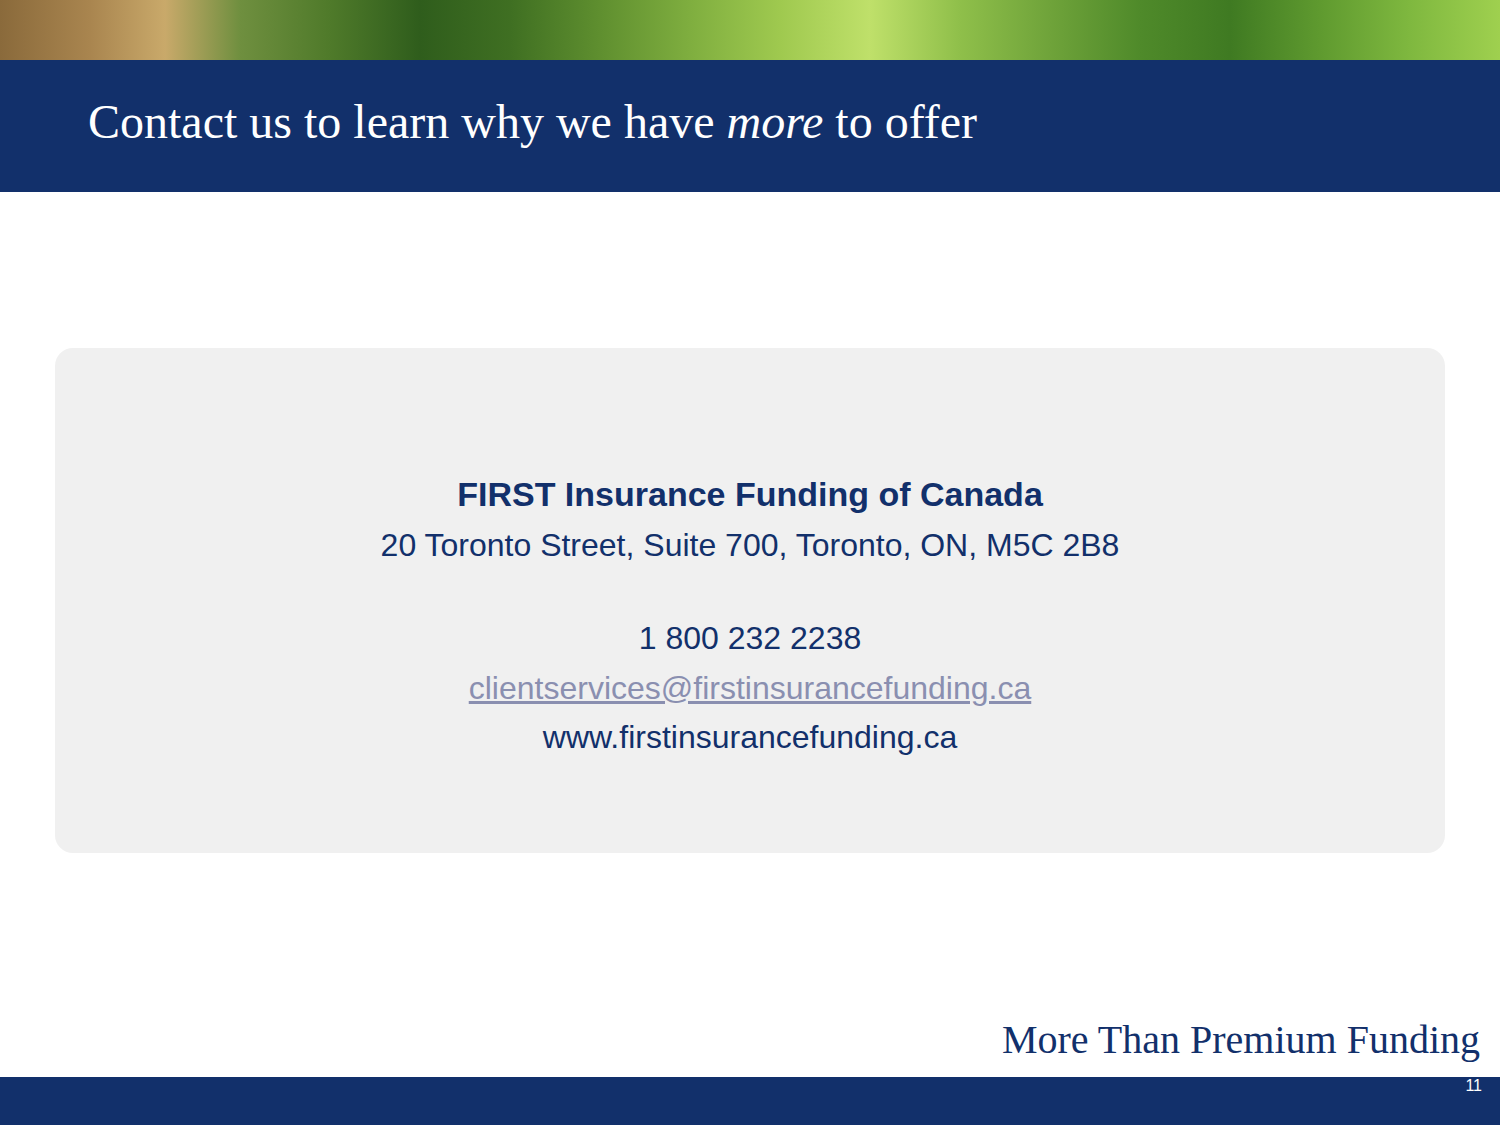Contact us to learn why we have more to offer
FIRST Insurance Funding of Canada
20 Toronto Street, Suite 700, Toronto, ON, M5C 2B8
1 800 232 2238
clientservices@firstinsurancefunding.ca
www.firstinsurancefunding.ca
More Than Premium Funding
11